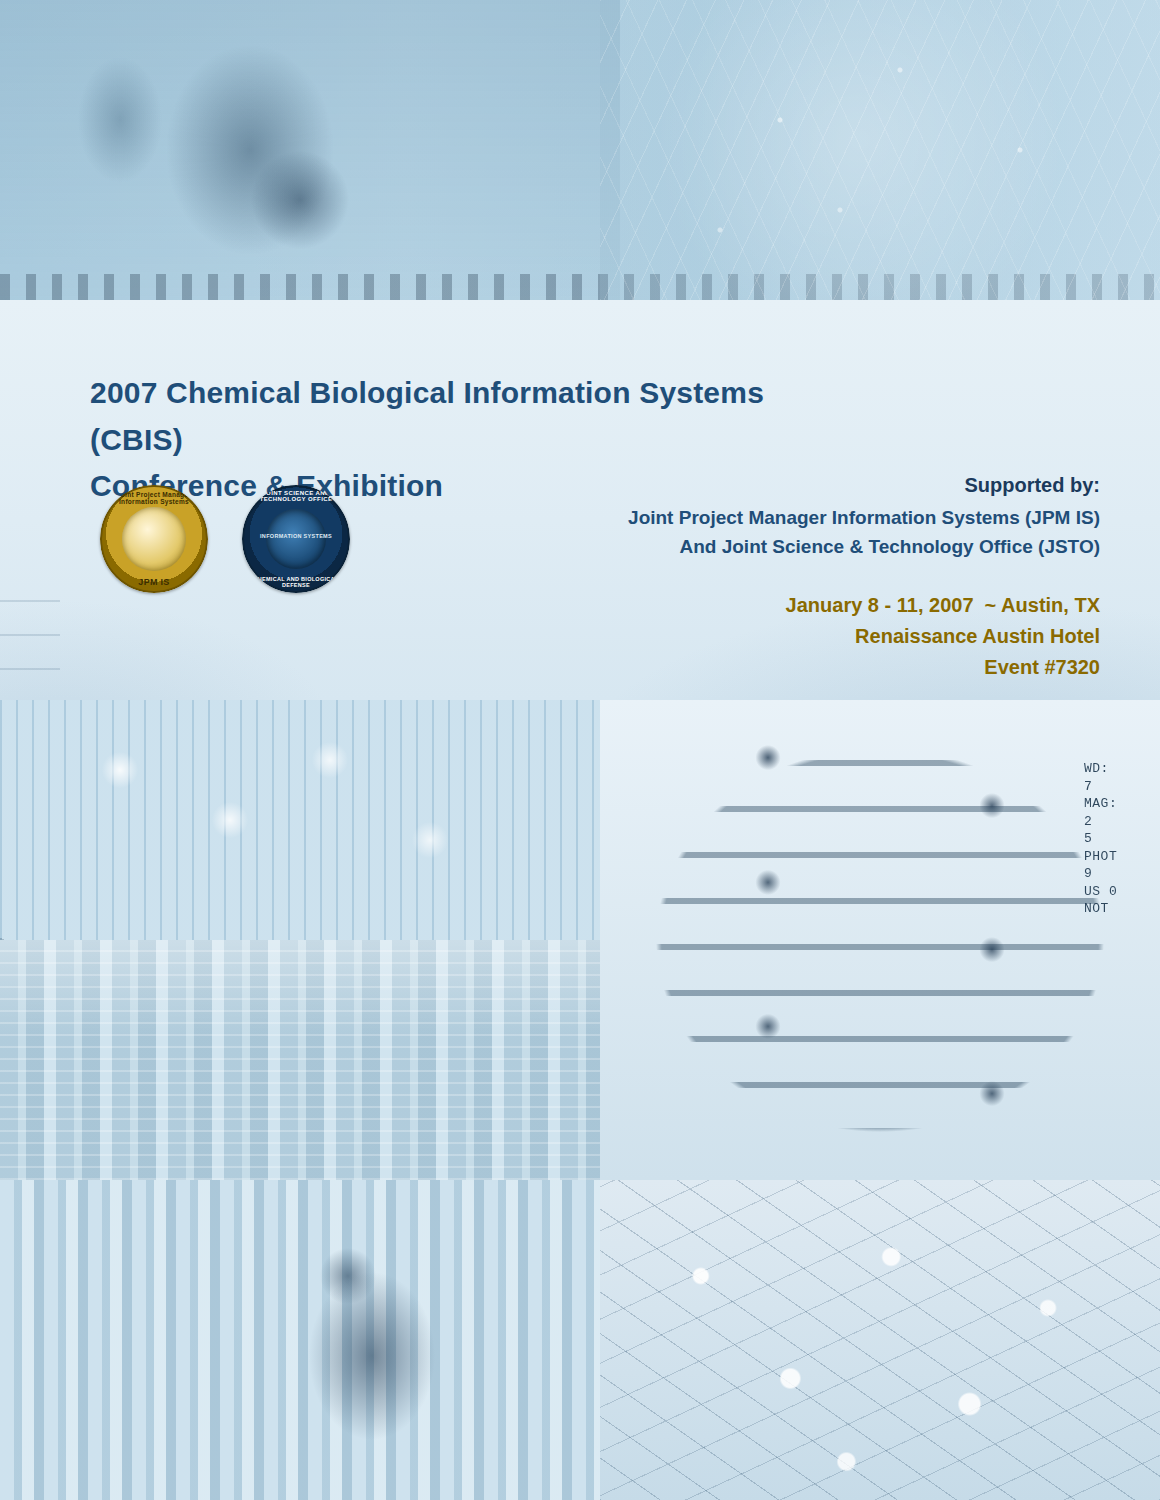2007 Chemical Biological Information Systems (CBIS)
Conference & Exhibition
Joint Project Manager Information Systems
JPM IS
JOINT SCIENCE AND TECHNOLOGY OFFICE
INFORMATION SYSTEMS
CHEMICAL AND BIOLOGICAL DEFENSE
Supported by:
Joint Project Manager Information Systems (JPM IS)
And Joint Science & Technology Office (JSTO)
January 8 - 11, 2007 ~ Austin, TX
Renaissance Austin Hotel
Event #7320
WD:
7
MAG:
2
5
PHOT
9
US 0
NOT